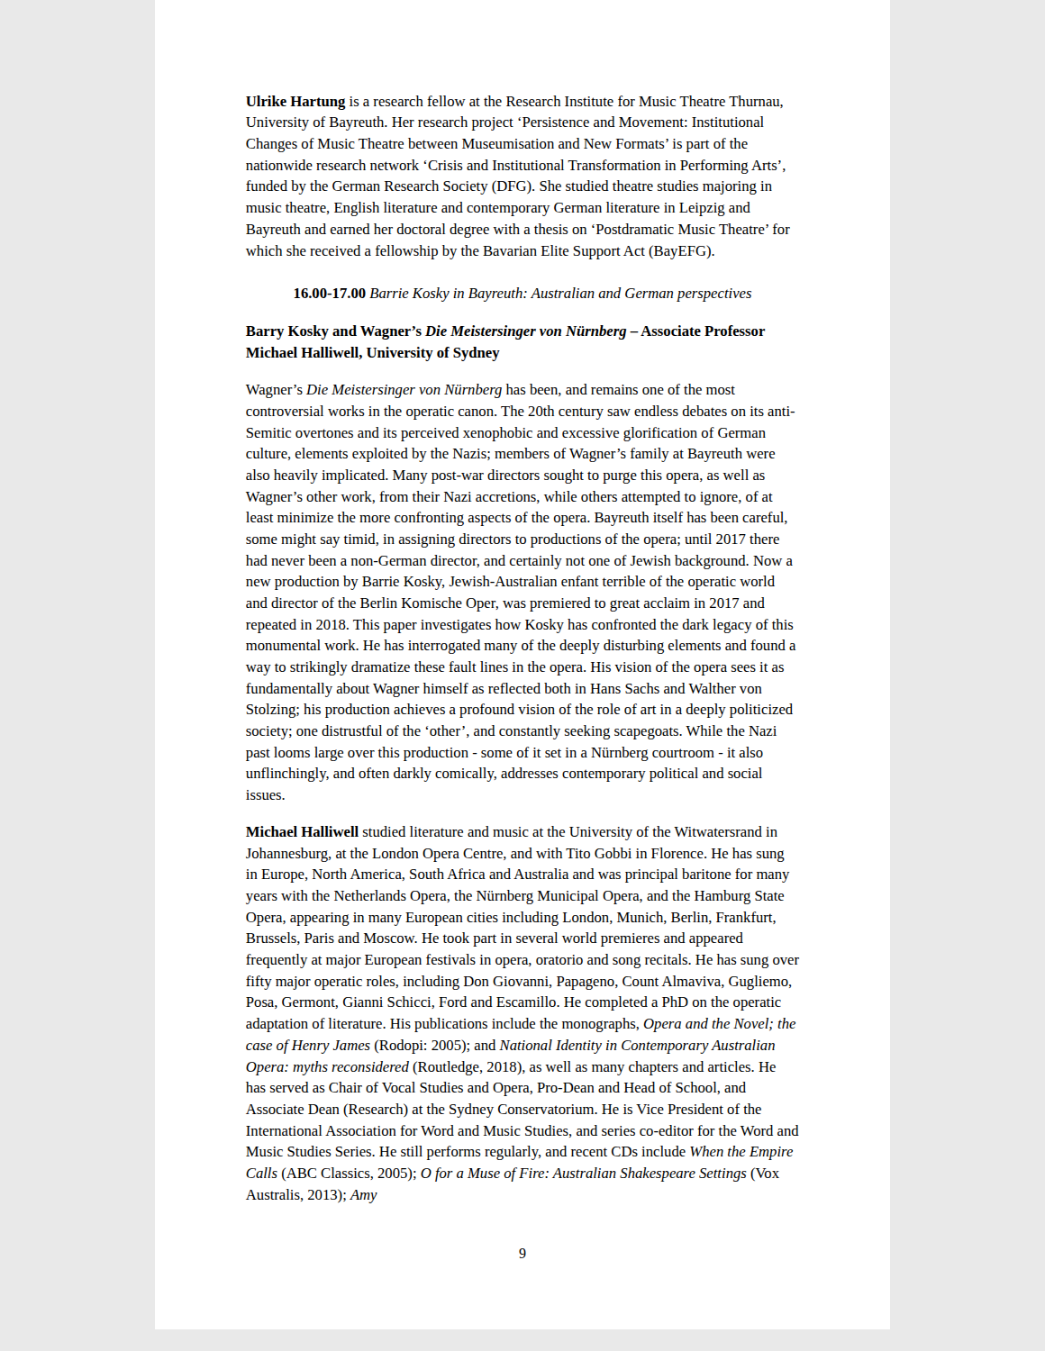Ulrike Hartung is a research fellow at the Research Institute for Music Theatre Thurnau, University of Bayreuth. Her research project ‘Persistence and Movement: Institutional Changes of Music Theatre between Museumisation and New Formats’ is part of the nationwide research network ‘Crisis and Institutional Transformation in Performing Arts’, funded by the German Research Society (DFG). She studied theatre studies majoring in music theatre, English literature and contemporary German literature in Leipzig and Bayreuth and earned her doctoral degree with a thesis on ‘Postdramatic Music Theatre’ for which she received a fellowship by the Bavarian Elite Support Act (BayEFG).
16.00-17.00 Barrie Kosky in Bayreuth: Australian and German perspectives
Barry Kosky and Wagner’s Die Meistersinger von Nürnberg – Associate Professor Michael Halliwell, University of Sydney
Wagner’s Die Meistersinger von Nürnberg has been, and remains one of the most controversial works in the operatic canon. The 20th century saw endless debates on its anti-Semitic overtones and its perceived xenophobic and excessive glorification of German culture, elements exploited by the Nazis; members of Wagner’s family at Bayreuth were also heavily implicated. Many post-war directors sought to purge this opera, as well as Wagner’s other work, from their Nazi accretions, while others attempted to ignore, of at least minimize the more confronting aspects of the opera. Bayreuth itself has been careful, some might say timid, in assigning directors to productions of the opera; until 2017 there had never been a non-German director, and certainly not one of Jewish background. Now a new production by Barrie Kosky, Jewish-Australian enfant terrible of the operatic world and director of the Berlin Komische Oper, was premiered to great acclaim in 2017 and repeated in 2018. This paper investigates how Kosky has confronted the dark legacy of this monumental work. He has interrogated many of the deeply disturbing elements and found a way to strikingly dramatize these fault lines in the opera. His vision of the opera sees it as fundamentally about Wagner himself as reflected both in Hans Sachs and Walther von Stolzing; his production achieves a profound vision of the role of art in a deeply politicized society; one distrustful of the ‘other’, and constantly seeking scapegoats. While the Nazi past looms large over this production - some of it set in a Nürnberg courtroom - it also unflinchingly, and often darkly comically, addresses contemporary political and social issues.
Michael Halliwell studied literature and music at the University of the Witwatersrand in Johannesburg, at the London Opera Centre, and with Tito Gobbi in Florence. He has sung in Europe, North America, South Africa and Australia and was principal baritone for many years with the Netherlands Opera, the Nürnberg Municipal Opera, and the Hamburg State Opera, appearing in many European cities including London, Munich, Berlin, Frankfurt, Brussels, Paris and Moscow. He took part in several world premieres and appeared frequently at major European festivals in opera, oratorio and song recitals. He has sung over fifty major operatic roles, including Don Giovanni, Papageno, Count Almaviva, Gugliemo, Posa, Germont, Gianni Schicci, Ford and Escamillo. He completed a PhD on the operatic adaptation of literature. His publications include the monographs, Opera and the Novel; the case of Henry James (Rodopi: 2005); and National Identity in Contemporary Australian Opera: myths reconsidered (Routledge, 2018), as well as many chapters and articles. He has served as Chair of Vocal Studies and Opera, Pro-Dean and Head of School, and Associate Dean (Research) at the Sydney Conservatorium. He is Vice President of the International Association for Word and Music Studies, and series co-editor for the Word and Music Studies Series. He still performs regularly, and recent CDs include When the Empire Calls (ABC Classics, 2005); O for a Muse of Fire: Australian Shakespeare Settings (Vox Australis, 2013); Amy
9